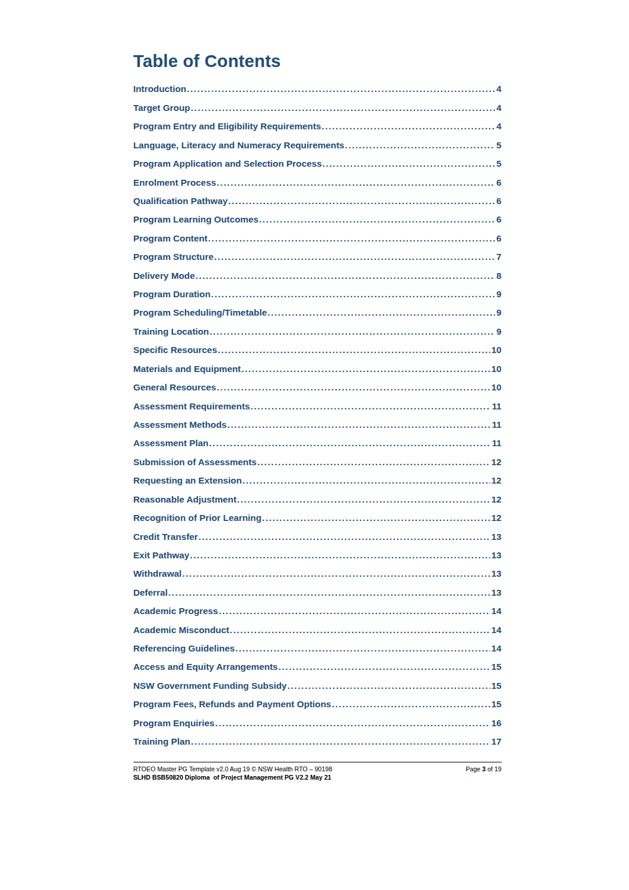Table of Contents
Introduction.......................................................................................................... 4
Target Group......................................................................................................... 4
Program Entry and Eligibility Requirements............................................................. 4
Language, Literacy and Numeracy Requirements....................................................... 5
Program Application and Selection Process.............................................................. 5
Enrolment Process.............................................................................................. 6
Qualification Pathway.......................................................................................... 6
Program Learning Outcomes................................................................................ 6
Program Content................................................................................................. 6
Program Structure............................................................................................... 7
Delivery Mode....................................................................................................... 8
Program Duration................................................................................................ 9
Program Scheduling/Timetable.............................................................................. 9
Training Location................................................................................................. 9
Specific Resources.............................................................................................. 10
Materials and Equipment.................................................................................... 10
General Resources............................................................................................. 10
Assessment Requirements.................................................................................. 11
Assessment Methods......................................................................................... 11
Assessment Plan................................................................................................ 11
Submission of Assessments................................................................................. 12
Requesting an Extension..................................................................................... 12
Reasonable Adjustment....................................................................................... 12
Recognition of Prior Learning............................................................................... 12
Credit Transfer.................................................................................................... 13
Exit Pathway....................................................................................................... 13
Withdrawal......................................................................................................... 13
Deferral.............................................................................................................. 13
Academic Progress............................................................................................. 14
Academic Misconduct......................................................................................... 14
Referencing Guidelines....................................................................................... 14
Access and Equity Arrangements......................................................................... 15
NSW Government Funding Subsidy..................................................................... 15
Program Fees, Refunds and Payment Options.......................................................... 15
Program Enquiries.............................................................................................. 16
Training Plan....................................................................................................... 17
RTOEO Master PG Template v2.0 Aug 19 © NSW Health RTO – 90198
SLHD BSB50820 Diploma of Project Management PG V2.2 May 21
Page 3 of 19